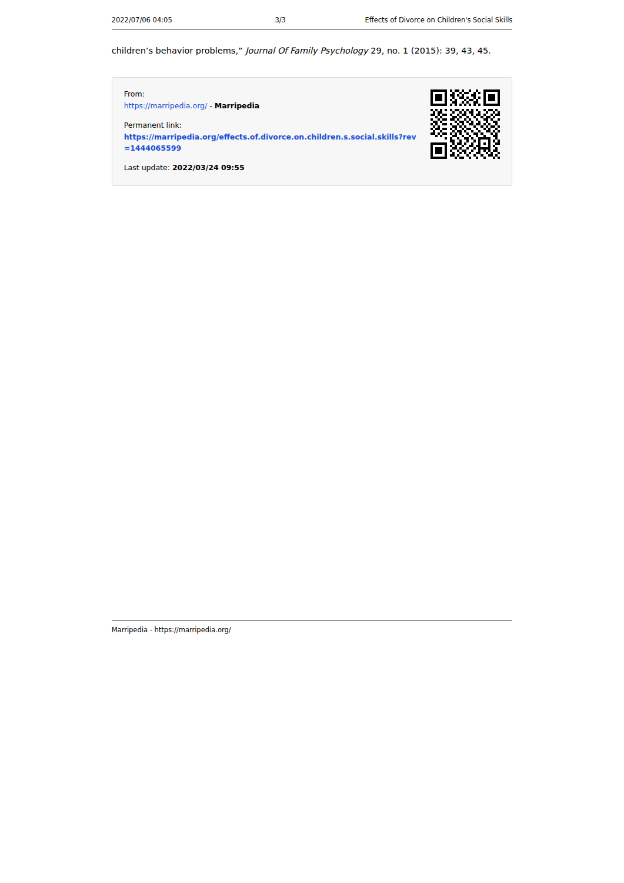2022/07/06 04:05
3/3
Effects of Divorce on Children's Social Skills
children’s behavior problems,” Journal Of Family Psychology 29, no. 1 (2015): 39, 43, 45.
From:
https://marripedia.org/ - Marripedia
Permanent link:
https://marripedia.org/effects.of.divorce.on.children.s.social.skills?rev=1444065599
Last update: 2022/03/24 09:55
Marripedia - https://marripedia.org/